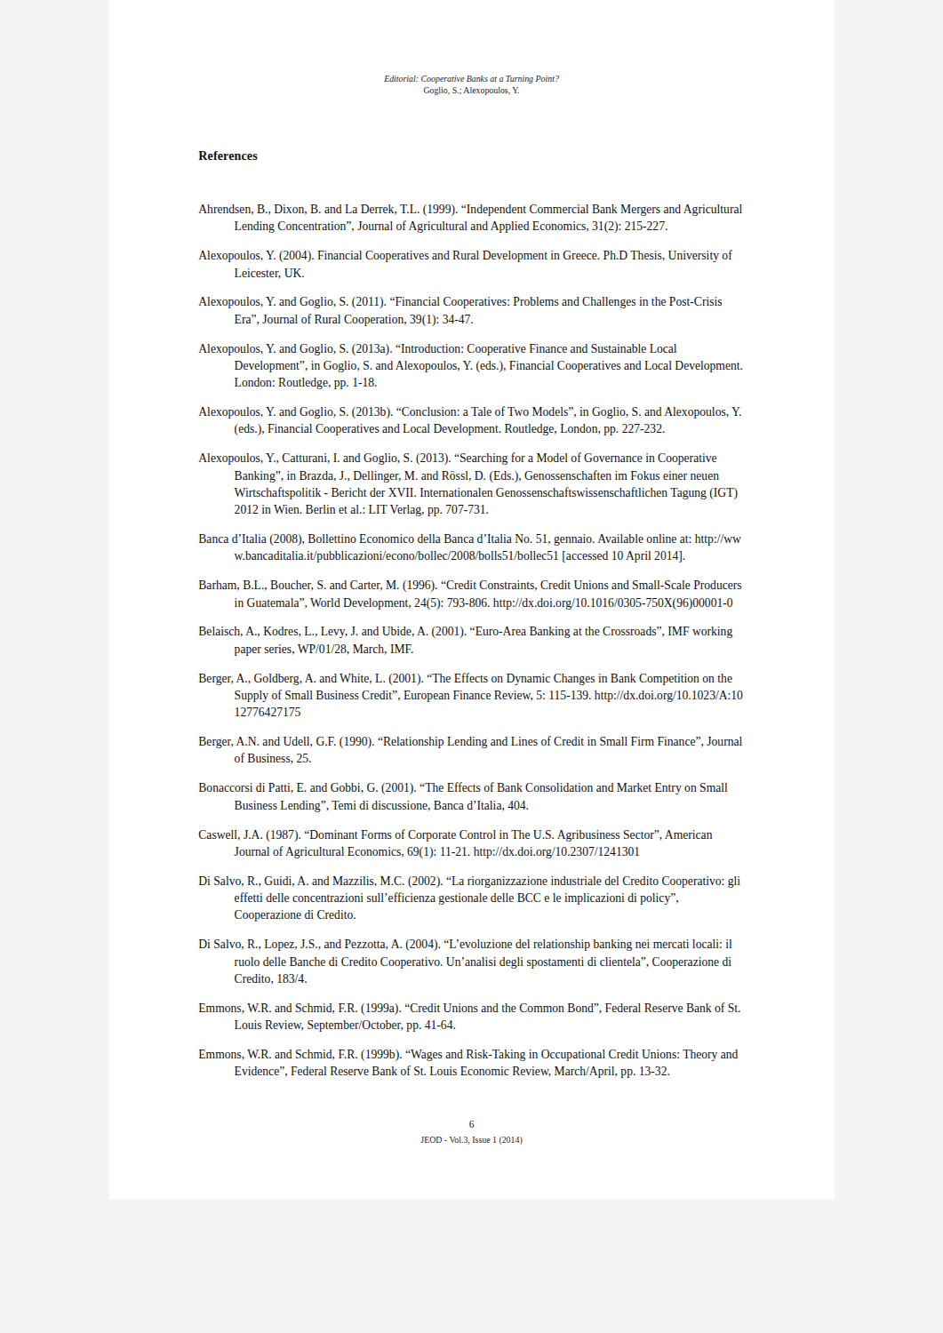Editorial: Cooperative Banks at a Turning Point?
Goglio, S.; Alexopoulos, Y.
References
Ahrendsen, B., Dixon, B. and La Derrek, T.L. (1999). “Independent Commercial Bank Mergers and Agricultural Lending Concentration”, Journal of Agricultural and Applied Economics, 31(2): 215-227.
Alexopoulos, Y. (2004). Financial Cooperatives and Rural Development in Greece. Ph.D Thesis, University of Leicester, UK.
Alexopoulos, Y. and Goglio, S. (2011). “Financial Cooperatives: Problems and Challenges in the Post-Crisis Era”, Journal of Rural Cooperation, 39(1): 34-47.
Alexopoulos, Y. and Goglio, S. (2013a). “Introduction: Cooperative Finance and Sustainable Local Development”, in Goglio, S. and Alexopoulos, Y. (eds.), Financial Cooperatives and Local Development. London: Routledge, pp. 1-18.
Alexopoulos, Y. and Goglio, S. (2013b). “Conclusion: a Tale of Two Models”, in Goglio, S. and Alexopoulos, Y. (eds.), Financial Cooperatives and Local Development. Routledge, London, pp. 227-232.
Alexopoulos, Y., Catturani, I. and Goglio, S. (2013). “Searching for a Model of Governance in Cooperative Banking”, in Brazda, J., Dellinger, M. and Rössl, D. (Eds.), Genossenschaften im Fokus einer neuen Wirtschaftspolitik - Bericht der XVII. Internationalen Genossenschaftswissenschaftlichen Tagung (IGT) 2012 in Wien. Berlin et al.: LIT Verlag, pp. 707-731.
Banca d’Italia (2008), Bollettino Economico della Banca d’Italia No. 51, gennaio. Available online at: http://www.bancaditalia.it/pubblicazioni/econo/bollec/2008/bolls51/bollec51 [accessed 10 April 2014].
Barham, B.L., Boucher, S. and Carter, M. (1996). “Credit Constraints, Credit Unions and Small-Scale Producers in Guatemala”, World Development, 24(5): 793-806. http://dx.doi.org/10.1016/0305-750X(96)00001-0
Belaisch, A., Kodres, L., Levy, J. and Ubide, A. (2001). “Euro-Area Banking at the Crossroads”, IMF working paper series, WP/01/28, March, IMF.
Berger, A., Goldberg, A. and White, L. (2001). “The Effects on Dynamic Changes in Bank Competition on the Supply of Small Business Credit”, European Finance Review, 5: 115-139. http://dx.doi.org/10.1023/A:1012776427175
Berger, A.N. and Udell, G.F. (1990). “Relationship Lending and Lines of Credit in Small Firm Finance”, Journal of Business, 25.
Bonaccorsi di Patti, E. and Gobbi, G. (2001). “The Effects of Bank Consolidation and Market Entry on Small Business Lending”, Temi di discussione, Banca d’Italia, 404.
Caswell, J.A. (1987). “Dominant Forms of Corporate Control in The U.S. Agribusiness Sector”, American Journal of Agricultural Economics, 69(1): 11-21. http://dx.doi.org/10.2307/1241301
Di Salvo, R., Guidi, A. and Mazzilis, M.C. (2002). “La riorganizzazione industriale del Credito Cooperativo: gli effetti delle concentrazioni sull’efficienza gestionale delle BCC e le implicazioni di policy”, Cooperazione di Credito.
Di Salvo, R., Lopez, J.S., and Pezzotta, A. (2004). “L’evoluzione del relationship banking nei mercati locali: il ruolo delle Banche di Credito Cooperativo. Un’analisi degli spostamenti di clientela”, Cooperazione di Credito, 183/4.
Emmons, W.R. and Schmid, F.R. (1999a). “Credit Unions and the Common Bond”, Federal Reserve Bank of St. Louis Review, September/October, pp. 41-64.
Emmons, W.R. and Schmid, F.R. (1999b). “Wages and Risk-Taking in Occupational Credit Unions: Theory and Evidence”, Federal Reserve Bank of St. Louis Economic Review, March/April, pp. 13-32.
6
JEOD - Vol.3, Issue 1 (2014)